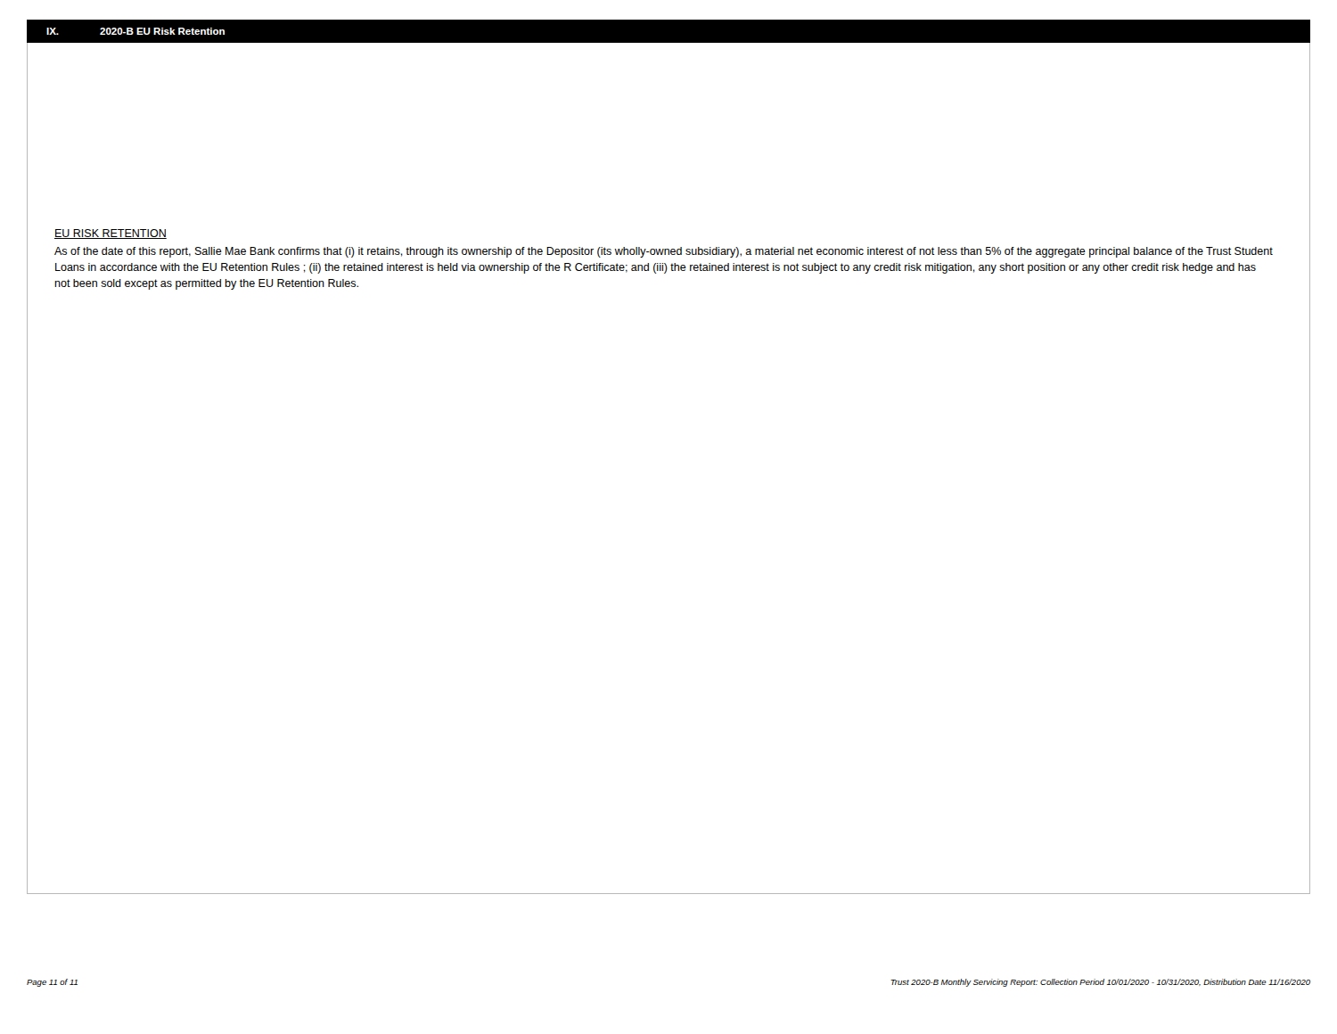IX. 2020-B EU Risk Retention
EU RISK RETENTION
As of the date of this report, Sallie Mae Bank confirms that (i) it retains, through its ownership of the Depositor (its wholly-owned subsidiary), a material net economic interest of not less than 5% of the aggregate principal balance of the Trust Student Loans in accordance with the EU Retention Rules ; (ii) the retained interest is held via ownership of the R Certificate; and (iii) the retained interest is not subject to any credit risk mitigation, any short position or any other credit risk hedge and has not been sold except as permitted by the EU Retention Rules.
Page 11 of 11 Trust 2020-B Monthly Servicing Report: Collection Period 10/01/2020 - 10/31/2020, Distribution Date 11/16/2020